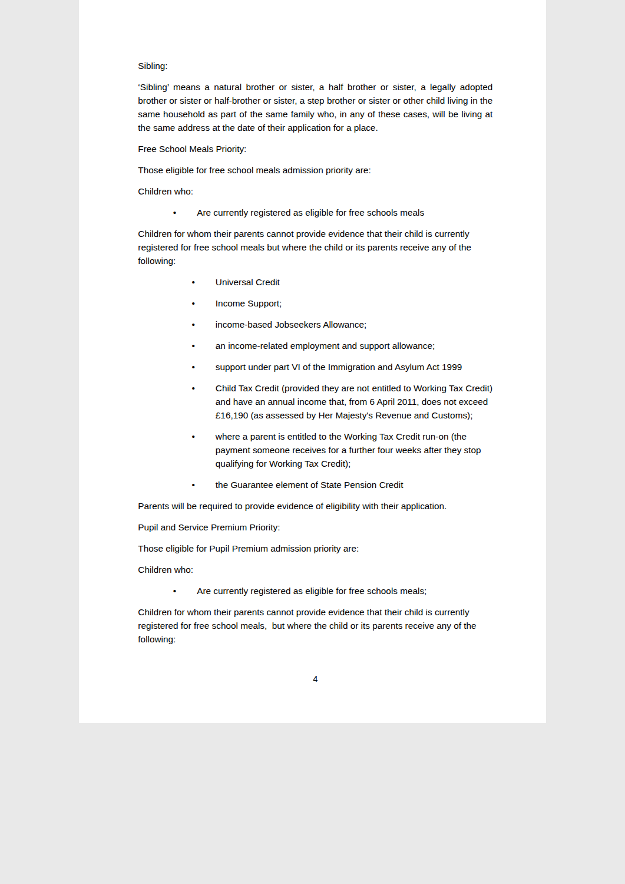Sibling:
‘Sibling’ means a natural brother or sister, a half brother or sister, a legally adopted brother or sister or half-brother or sister, a step brother or sister or other child living in the same household as part of the same family who, in any of these cases, will be living at the same address at the date of their application for a place.
Free School Meals Priority:
Those eligible for free school meals admission priority are:
Children who:
Are currently registered as eligible for free schools meals
Children for whom their parents cannot provide evidence that their child is currently registered for free school meals but where the child or its parents receive any of the following:
Universal Credit
Income Support;
income-based Jobseekers Allowance;
an income-related employment and support allowance;
support under part VI of the Immigration and Asylum Act 1999
Child Tax Credit (provided they are not entitled to Working Tax Credit) and have an annual income that, from 6 April 2011, does not exceed £16,190 (as assessed by Her Majesty's Revenue and Customs);
where a parent is entitled to the Working Tax Credit run-on (the payment someone receives for a further four weeks after they stop qualifying for Working Tax Credit);
the Guarantee element of State Pension Credit
Parents will be required to provide evidence of eligibility with their application.
Pupil and Service Premium Priority:
Those eligible for Pupil Premium admission priority are:
Children who:
Are currently registered as eligible for free schools meals;
Children for whom their parents cannot provide evidence that their child is currently registered for free school meals, but where the child or its parents receive any of the following:
4